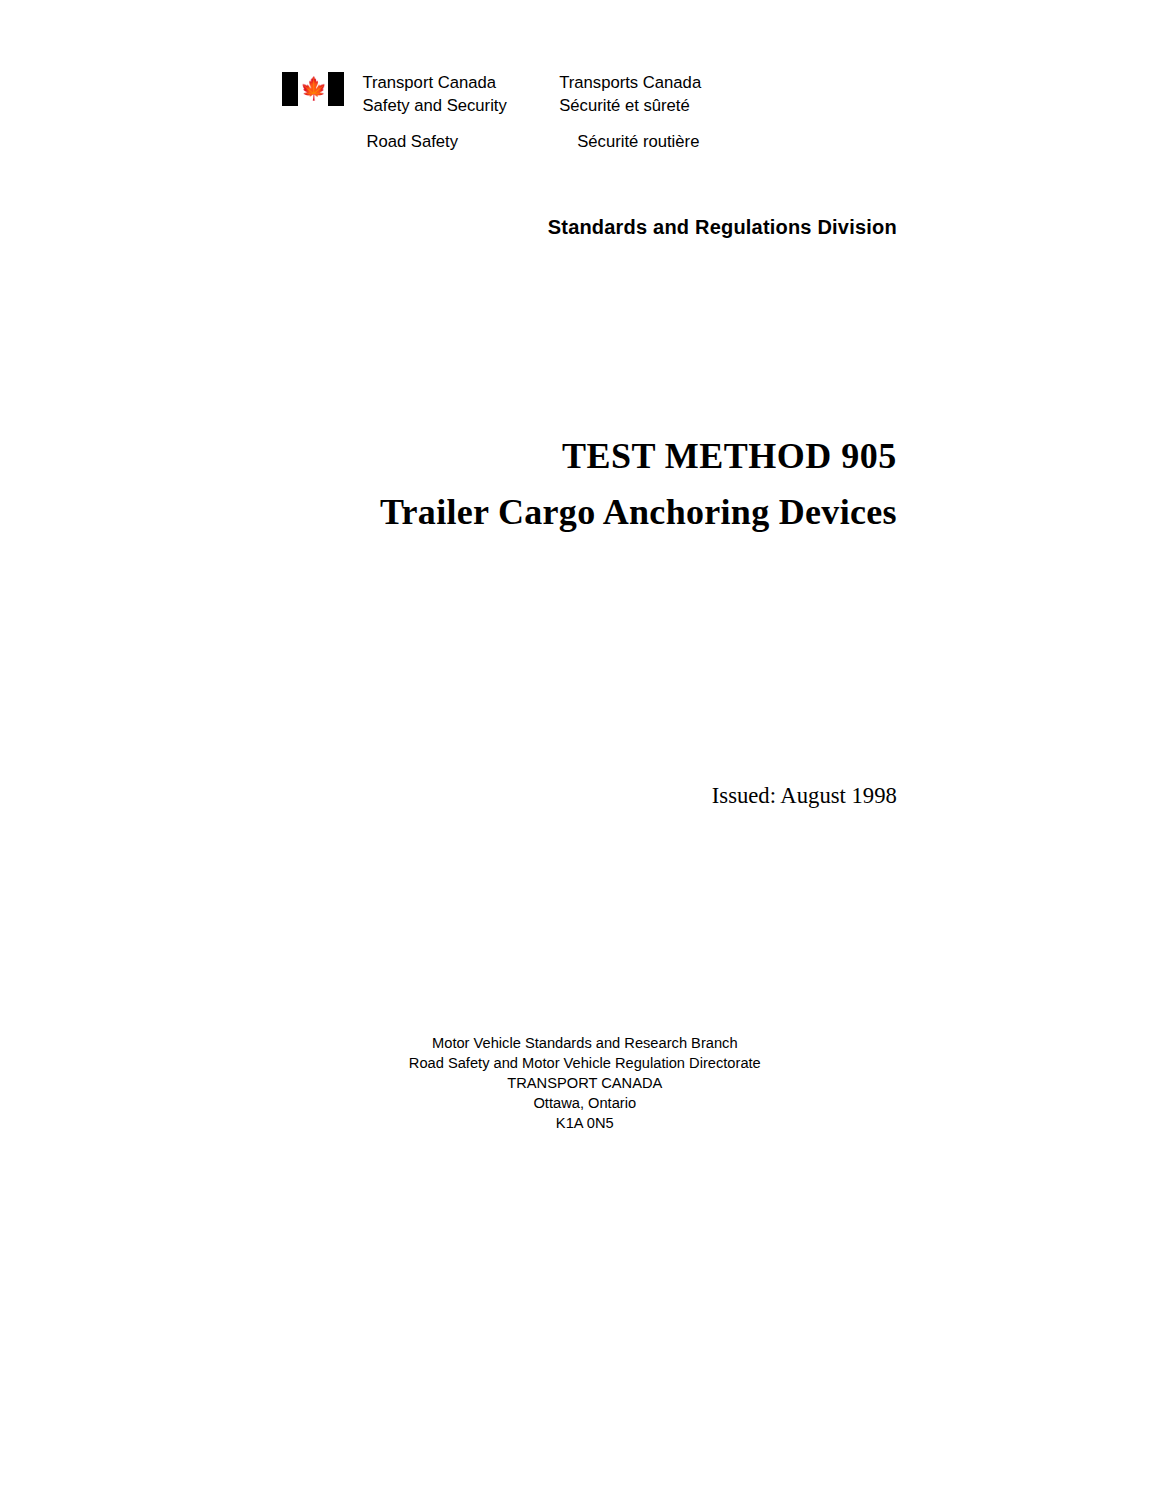🍁
Transport Canada Transports Canada
Safety and Security Sécurité et sûreté
Road Safety Sécurité routière
Standards and Regulations Division
TEST METHOD 905
Trailer Cargo Anchoring Devices
Issued: August 1998
Motor Vehicle Standards and Research Branch
Road Safety and Motor Vehicle Regulation Directorate
TRANSPORT CANADA
Ottawa, Ontario
K1A 0N5